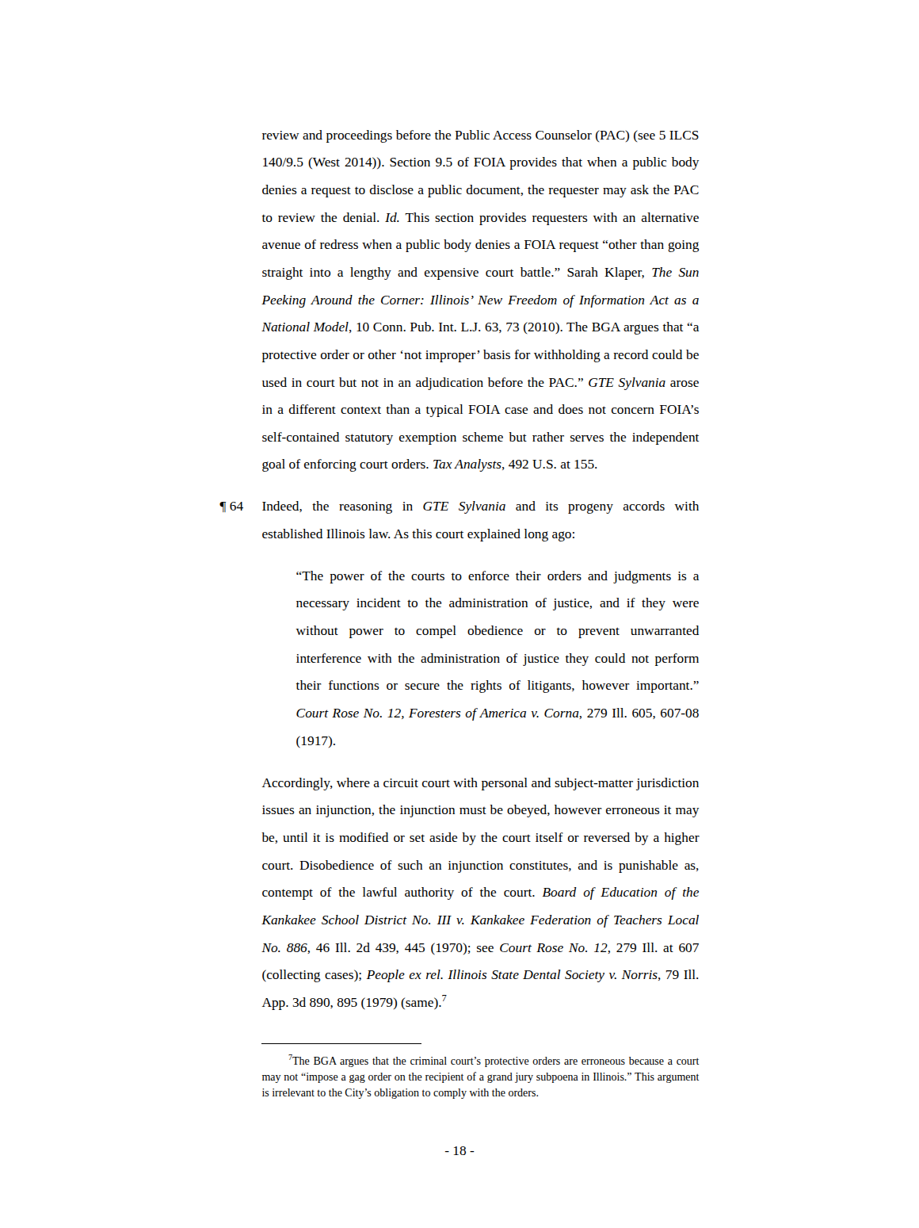review and proceedings before the Public Access Counselor (PAC) (see 5 ILCS 140/9.5 (West 2014)). Section 9.5 of FOIA provides that when a public body denies a request to disclose a public document, the requester may ask the PAC to review the denial. Id. This section provides requesters with an alternative avenue of redress when a public body denies a FOIA request “other than going straight into a lengthy and expensive court battle.” Sarah Klaper, The Sun Peeking Around the Corner: Illinois’ New Freedom of Information Act as a National Model, 10 Conn. Pub. Int. L.J. 63, 73 (2010). The BGA argues that “a protective order or other ‘not improper’ basis for withholding a record could be used in court but not in an adjudication before the PAC.” GTE Sylvania arose in a different context than a typical FOIA case and does not concern FOIA’s self-contained statutory exemption scheme but rather serves the independent goal of enforcing court orders. Tax Analysts, 492 U.S. at 155.
¶ 64 Indeed, the reasoning in GTE Sylvania and its progeny accords with established Illinois law. As this court explained long ago:
“The power of the courts to enforce their orders and judgments is a necessary incident to the administration of justice, and if they were without power to compel obedience or to prevent unwarranted interference with the administration of justice they could not perform their functions or secure the rights of litigants, however important.” Court Rose No. 12, Foresters of America v. Corna, 279 Ill. 605, 607-08 (1917).
Accordingly, where a circuit court with personal and subject-matter jurisdiction issues an injunction, the injunction must be obeyed, however erroneous it may be, until it is modified or set aside by the court itself or reversed by a higher court. Disobedience of such an injunction constitutes, and is punishable as, contempt of the lawful authority of the court. Board of Education of the Kankakee School District No. III v. Kankakee Federation of Teachers Local No. 886, 46 Ill. 2d 439, 445 (1970); see Court Rose No. 12, 279 Ill. at 607 (collecting cases); People ex rel. Illinois State Dental Society v. Norris, 79 Ill. App. 3d 890, 895 (1979) (same).7
7The BGA argues that the criminal court’s protective orders are erroneous because a court may not “impose a gag order on the recipient of a grand jury subpoena in Illinois.” This argument is irrelevant to the City’s obligation to comply with the orders.
- 18 -